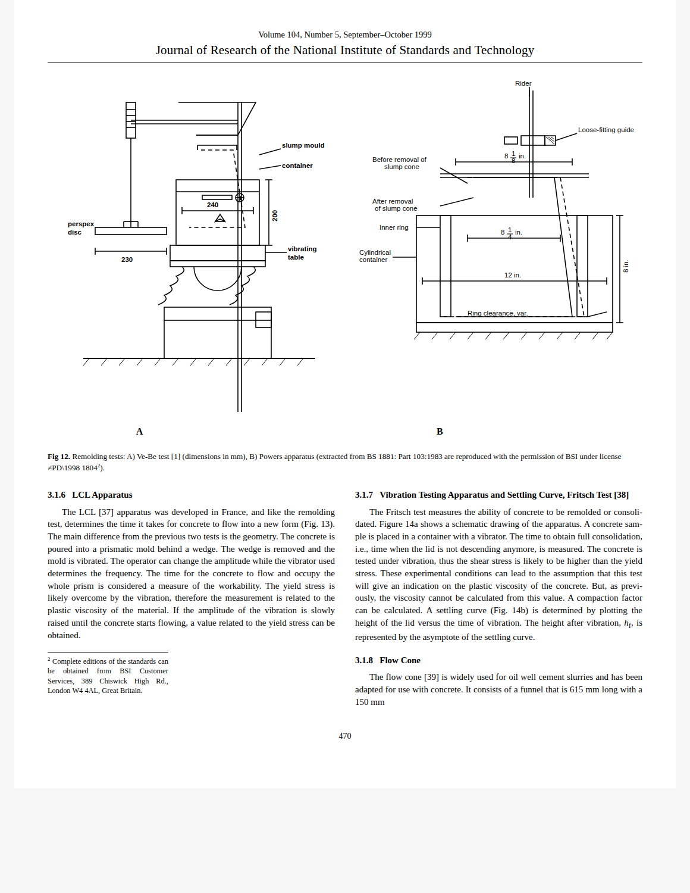Volume 104, Number 5, September–October 1999
Journal of Research of the National Institute of Standards and Technology
slump mould container vibrating table perspex disc 230 240 200 A
Rider Loose-fitting guide Before removal of slump cone After removal of slump cone Inner ring Cylindrical container Ring clearance, var. 8 1 8 in. 8 1 4 in. 12 in. 8 in. B
Fig 12. Remolding tests: A) Ve-Be test [1] (dimensions in mm), B) Powers apparatus (extracted from BS 1881: Part 103:1983 are reproduced with the permission of BSI under license ≠PD\1998 18042).
3.1.6 LCL Apparatus
The LCL [37] apparatus was developed in France, and like the remolding test, determines the time it takes for concrete to flow into a new form (Fig. 13). The main difference from the previous two tests is the geometry. The concrete is poured into a prismatic mold behind a wedge. The wedge is removed and the mold is vibrated. The operator can change the amplitude while the vibrator used determines the frequency. The time for the concrete to flow and occupy the whole prism is considered a measure of the workability. The yield stress is likely overcome by the vibration, therefore the measurement is related to the plastic viscosity of the material. If the amplitude of the vibration is slowly raised until the concrete starts flowing, a value related to the yield stress can be obtained.
2 Complete editions of the standards can be obtained from BSI Customer Services, 389 Chiswick High Rd., London W4 4AL, Great Britain.
3.1.7 Vibration Testing Apparatus and Settling Curve, Fritsch Test [38]
The Fritsch test measures the ability of concrete to be remolded or consolidated. Figure 14a shows a schematic drawing of the apparatus. A concrete sample is placed in a container with a vibrator. The time to obtain full consolidation, i.e., time when the lid is not descending anymore, is measured. The concrete is tested under vibration, thus the shear stress is likely to be higher than the yield stress. These experimental conditions can lead to the assumption that this test will give an indication on the plastic viscosity of the concrete. But, as previously, the viscosity cannot be calculated from this value. A compaction factor can be calculated. A settling curve (Fig. 14b) is determined by plotting the height of the lid versus the time of vibration. The height after vibration, hf, is represented by the asymptote of the settling curve.
3.1.8 Flow Cone
The flow cone [39] is widely used for oil well cement slurries and has been adapted for use with concrete. It consists of a funnel that is 615 mm long with a 150 mm
470